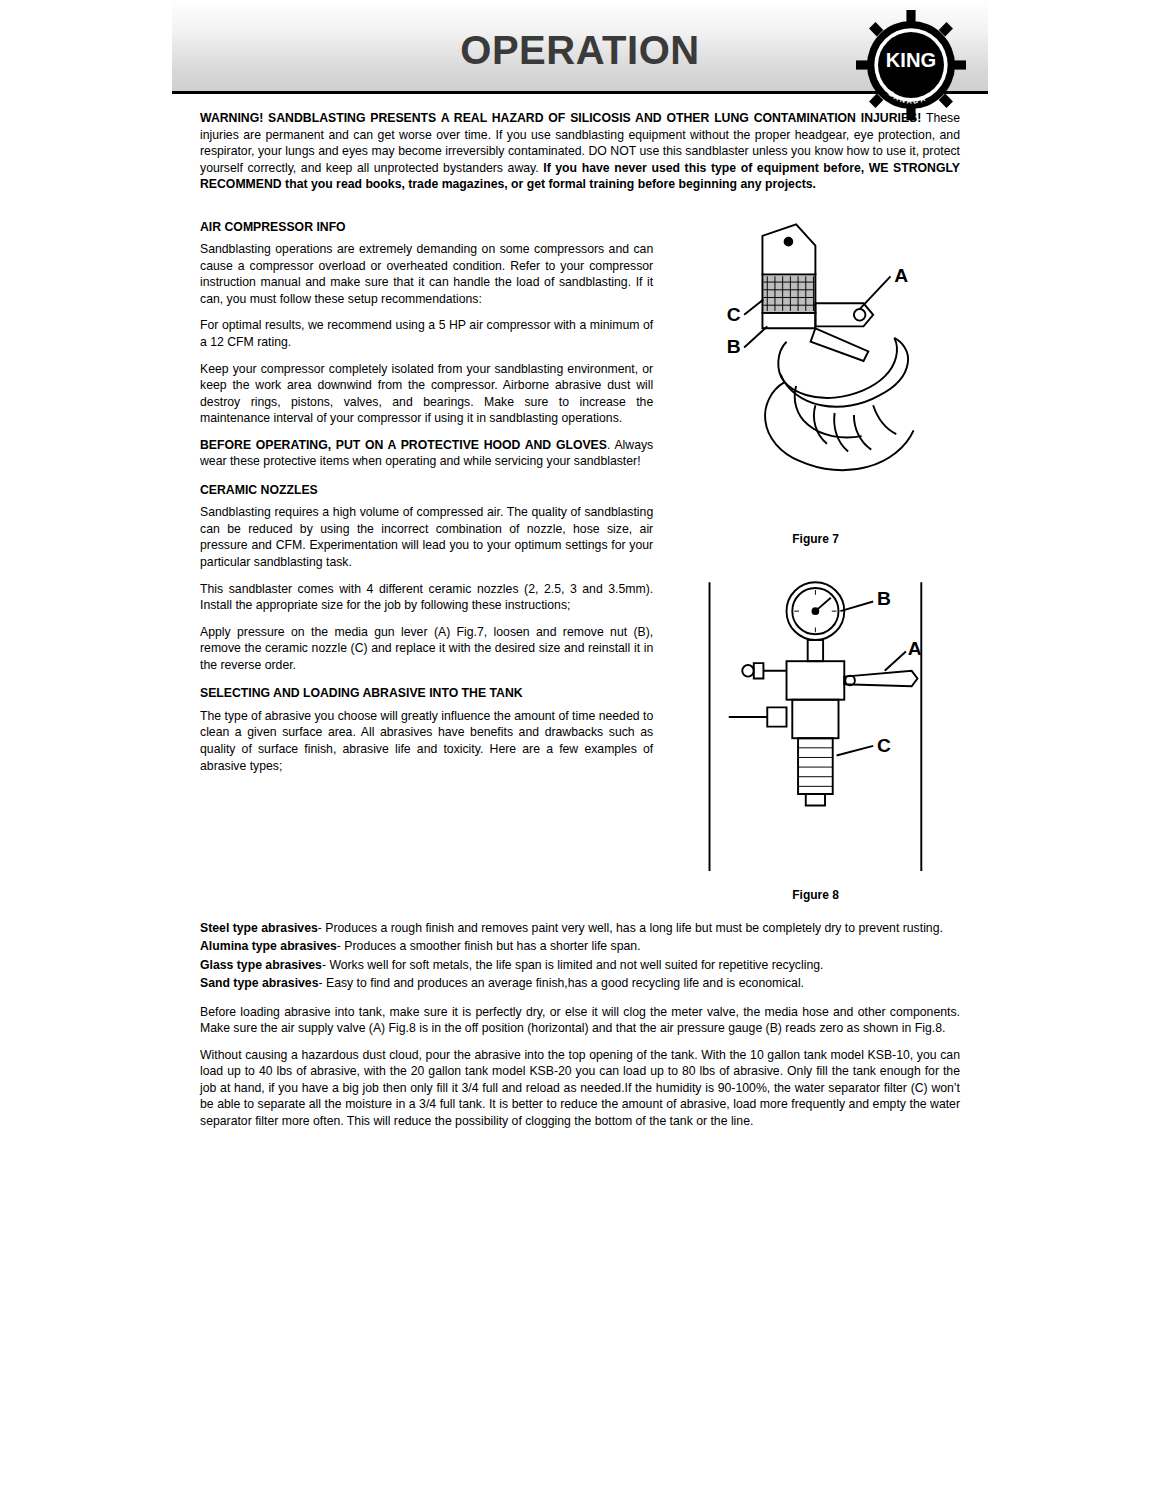OPERATION
KING CANADA
WARNING! SANDBLASTING PRESENTS A REAL HAZARD OF SILICOSIS AND OTHER LUNG CONTAMINATION INJURIES! These injuries are permanent and can get worse over time. If you use sandblasting equipment without the proper headgear, eye protection, and respirator, your lungs and eyes may become irreversibly contaminated. DO NOT use this sandblaster unless you know how to use it, protect yourself correctly, and keep all unprotected bystanders away. If you have never used this type of equipment before, WE STRONGLY RECOMMEND that you read books, trade magazines, or get formal training before beginning any projects.
Air Compressor Info
Sandblasting operations are extremely demanding on some compressors and can cause a compressor overload or overheated condition. Refer to your compressor instruction manual and make sure that it can handle the load of sandblasting. If it can, you must follow these setup recommendations:
For optimal results, we recommend using a 5 HP air compressor with a minimum of a 12 CFM rating.
Keep your compressor completely isolated from your sandblasting environment, or keep the work area downwind from the compressor. Airborne abrasive dust will destroy rings, pistons, valves, and bearings. Make sure to increase the maintenance interval of your compressor if using it in sandblasting operations.
BEFORE OPERATING, PUT ON A PROTECTIVE HOOD AND GLOVES. Always wear these protective items when operating and while servicing your sandblaster!
Ceramic Nozzles
Sandblasting requires a high volume of compressed air. The quality of sandblasting can be reduced by using the incorrect combination of nozzle, hose size, air pressure and CFM. Experimentation will lead you to your optimum settings for your particular sandblasting task.
This sandblaster comes with 4 different ceramic nozzles (2, 2.5, 3 and 3.5mm). Install the appropriate size for the job by following these instructions;
Apply pressure on the media gun lever (A) Fig.7, loosen and remove nut (B), remove the ceramic nozzle (C) and replace it with the desired size and reinstall it in the reverse order.
Selecting and Loading Abrasive into the Tank
The type of abrasive you choose will greatly influence the amount of time needed to clean a given surface area. All abrasives have benefits and drawbacks such as quality of surface finish, abrasive life and toxicity. Here are a few examples of abrasive types;
A C B
Figure 7
B A C
Figure 8
Steel type abrasives- Produces a rough finish and removes paint very well, has a long life but must be completely dry to prevent rusting.
Alumina type abrasives- Produces a smoother finish but has a shorter life span.
Glass type abrasives- Works well for soft metals, the life span is limited and not well suited for repetitive recycling.
Sand type abrasives- Easy to find and produces an average finish,has a good recycling life and is economical.
Before loading abrasive into tank, make sure it is perfectly dry, or else it will clog the meter valve, the media hose and other components. Make sure the air supply valve (A) Fig.8 is in the off position (horizontal) and that the air pressure gauge (B) reads zero as shown in Fig.8.
Without causing a hazardous dust cloud, pour the abrasive into the top opening of the tank. With the 10 gallon tank model KSB-10, you can load up to 40 lbs of abrasive, with the 20 gallon tank model KSB-20 you can load up to 80 lbs of abrasive. Only fill the tank enough for the job at hand, if you have a big job then only fill it 3/4 full and reload as needed.If the humidity is 90-100%, the water separator filter (C) won’t be able to separate all the moisture in a 3/4 full tank. It is better to reduce the amount of abrasive, load more frequently and empty the water separator filter more often. This will reduce the possibility of clogging the bottom of the tank or the line.